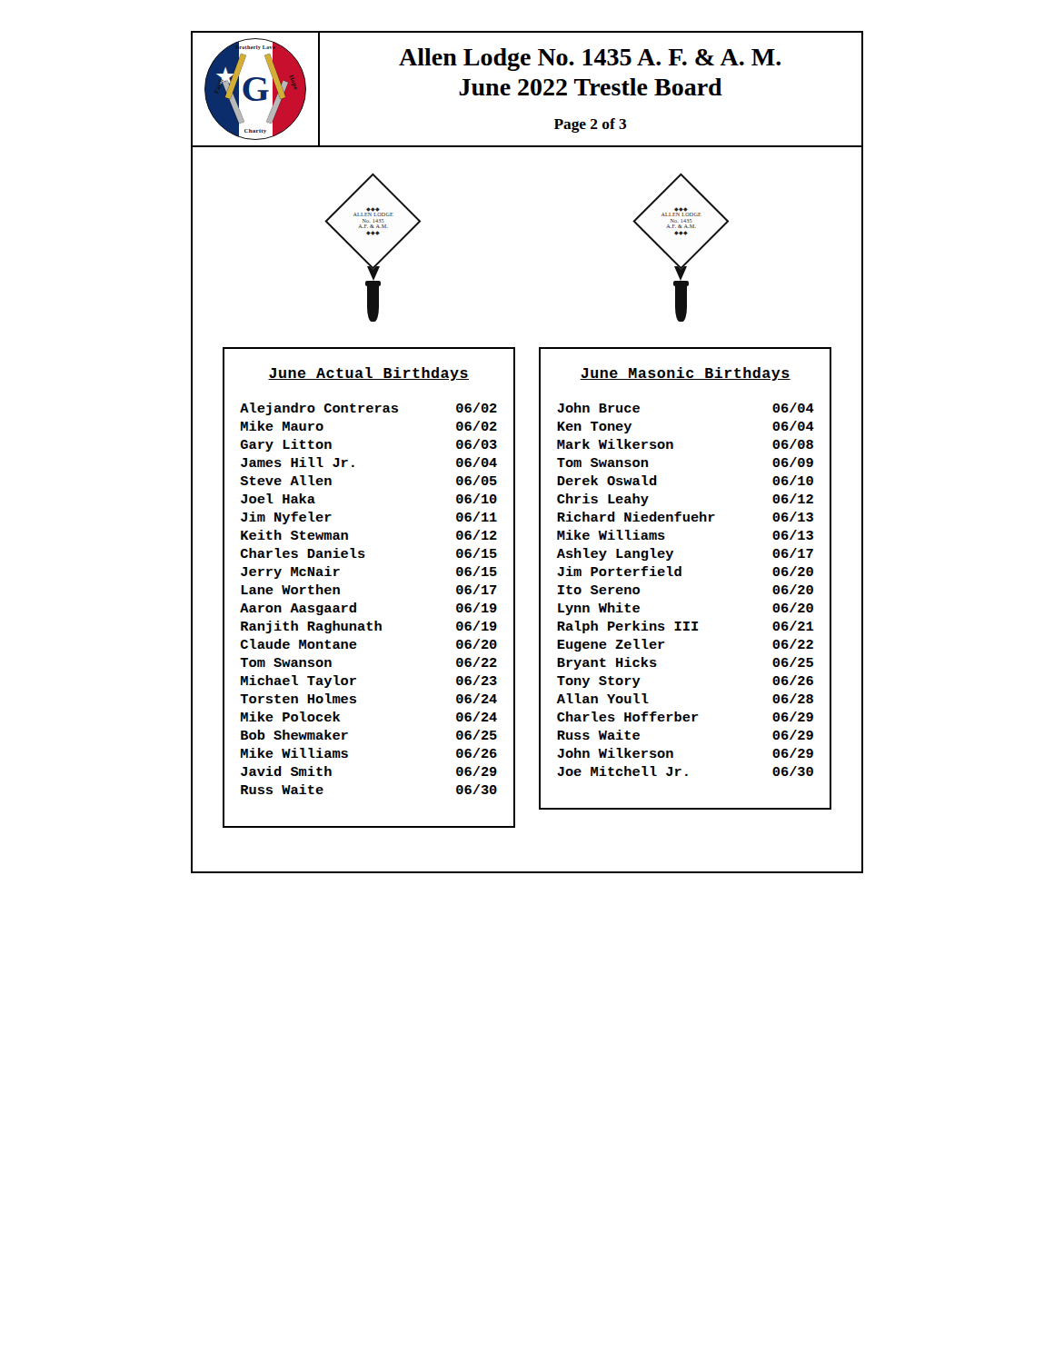★ Brotherly Love Faith Hope Charity G
Allen Lodge No. 1435 A. F. & A. M.
June 2022 Trestle Board
Page 2 of 3
◆◆◆
ALLEN LODGE
No. 1435
A.F. & A.M.
◆◆◆
◆◆◆
ALLEN LODGE
No. 1435
A.F. & A.M.
◆◆◆
June Actual Birthdays
| Alejandro Contreras | 06/02 |
| Mike Mauro | 06/02 |
| Gary Litton | 06/03 |
| James Hill Jr. | 06/04 |
| Steve Allen | 06/05 |
| Joel Haka | 06/10 |
| Jim Nyfeler | 06/11 |
| Keith Stewman | 06/12 |
| Charles Daniels | 06/15 |
| Jerry McNair | 06/15 |
| Lane Worthen | 06/17 |
| Aaron Aasgaard | 06/19 |
| Ranjith Raghunath | 06/19 |
| Claude Montane | 06/20 |
| Tom Swanson | 06/22 |
| Michael Taylor | 06/23 |
| Torsten Holmes | 06/24 |
| Mike Polocek | 06/24 |
| Bob Shewmaker | 06/25 |
| Mike Williams | 06/26 |
| Javid Smith | 06/29 |
| Russ Waite | 06/30 |
June Masonic Birthdays
| John Bruce | 06/04 |
| Ken Toney | 06/04 |
| Mark Wilkerson | 06/08 |
| Tom Swanson | 06/09 |
| Derek Oswald | 06/10 |
| Chris Leahy | 06/12 |
| Richard Niedenfuehr | 06/13 |
| Mike Williams | 06/13 |
| Ashley Langley | 06/17 |
| Jim Porterfield | 06/20 |
| Ito Sereno | 06/20 |
| Lynn White | 06/20 |
| Ralph Perkins III | 06/21 |
| Eugene Zeller | 06/22 |
| Bryant Hicks | 06/25 |
| Tony Story | 06/26 |
| Allan Youll | 06/28 |
| Charles Hofferber | 06/29 |
| Russ Waite | 06/29 |
| John Wilkerson | 06/29 |
| Joe Mitchell Jr. | 06/30 |